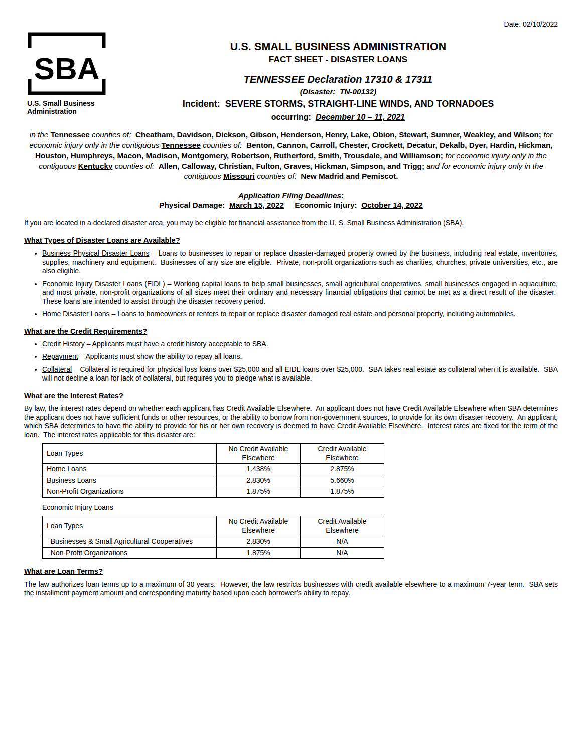Date: 02/10/2022
SBA
U.S. Small Business
Administration
U.S. SMALL BUSINESS ADMINISTRATION
FACT SHEET - DISASTER LOANS
TENNESSEE Declaration 17310 & 17311
(Disaster: TN-00132)
Incident: SEVERE STORMS, STRAIGHT-LINE WINDS, AND TORNADOES
occurring: December 10 – 11, 2021
in the Tennessee counties of: Cheatham, Davidson, Dickson, Gibson, Henderson, Henry, Lake, Obion, Stewart, Sumner, Weakley, and Wilson; for economic injury only in the contiguous Tennessee counties of: Benton, Cannon, Carroll, Chester, Crockett, Decatur, Dekalb, Dyer, Hardin, Hickman, Houston, Humphreys, Macon, Madison, Montgomery, Robertson, Rutherford, Smith, Trousdale, and Williamson; for economic injury only in the contiguous Kentucky counties of: Allen, Calloway, Christian, Fulton, Graves, Hickman, Simpson, and Trigg; and for economic injury only in the contiguous Missouri counties of: New Madrid and Pemiscot.
Application Filing Deadlines:
Physical Damage: March 15, 2022 Economic Injury: October 14, 2022
If you are located in a declared disaster area, you may be eligible for financial assistance from the U. S. Small Business Administration (SBA).
What Types of Disaster Loans are Available?
Business Physical Disaster Loans – Loans to businesses to repair or replace disaster-damaged property owned by the business, including real estate, inventories, supplies, machinery and equipment. Businesses of any size are eligible. Private, non-profit organizations such as charities, churches, private universities, etc., are also eligible.
Economic Injury Disaster Loans (EIDL) – Working capital loans to help small businesses, small agricultural cooperatives, small businesses engaged in aquaculture, and most private, non-profit organizations of all sizes meet their ordinary and necessary financial obligations that cannot be met as a direct result of the disaster. These loans are intended to assist through the disaster recovery period.
Home Disaster Loans – Loans to homeowners or renters to repair or replace disaster-damaged real estate and personal property, including automobiles.
What are the Credit Requirements?
Credit History – Applicants must have a credit history acceptable to SBA.
Repayment – Applicants must show the ability to repay all loans.
Collateral – Collateral is required for physical loss loans over $25,000 and all EIDL loans over $25,000. SBA takes real estate as collateral when it is available. SBA will not decline a loan for lack of collateral, but requires you to pledge what is available.
What are the Interest Rates?
By law, the interest rates depend on whether each applicant has Credit Available Elsewhere. An applicant does not have Credit Available Elsewhere when SBA determines the applicant does not have sufficient funds or other resources, or the ability to borrow from non-government sources, to provide for its own disaster recovery. An applicant, which SBA determines to have the ability to provide for his or her own recovery is deemed to have Credit Available Elsewhere. Interest rates are fixed for the term of the loan. The interest rates applicable for this disaster are:
| Loan Types | No Credit Available Elsewhere | Credit Available Elsewhere |
| Home Loans | 1.438% | 2.875% |
| Business Loans | 2.830% | 5.660% |
| Non-Profit Organizations | 1.875% | 1.875% |
Economic Injury Loans
| Loan Types | No Credit Available Elsewhere | Credit Available Elsewhere |
| Businesses & Small Agricultural Cooperatives | 2.830% | N/A |
| Non-Profit Organizations | 1.875% | N/A |
What are Loan Terms?
The law authorizes loan terms up to a maximum of 30 years. However, the law restricts businesses with credit available elsewhere to a maximum 7-year term. SBA sets the installment payment amount and corresponding maturity based upon each borrower’s ability to repay.